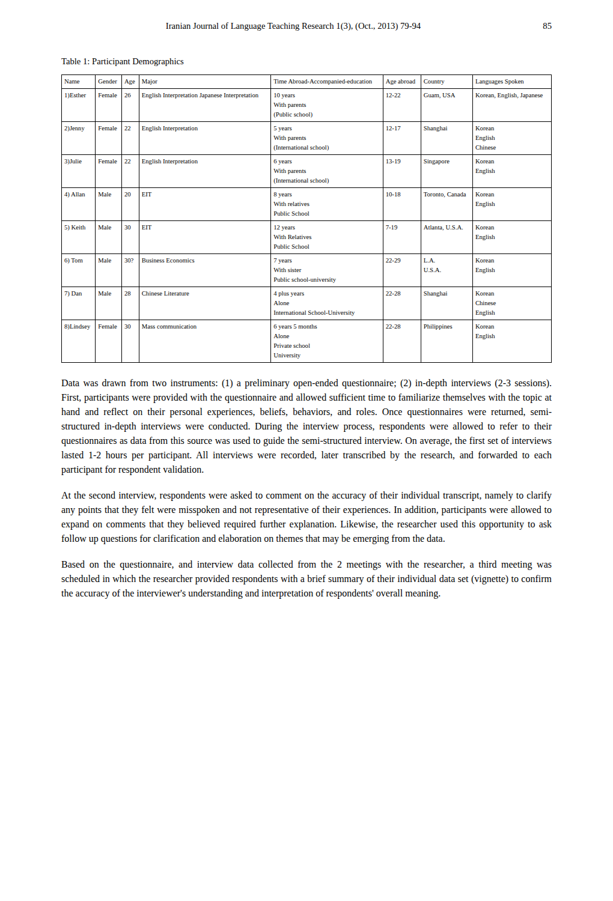Iranian Journal of Language Teaching Research 1(3), (Oct., 2013) 79-94
85
Table 1: Participant Demographics
| Name | Gender | Age | Major | Time Abroad-Accompanied-education | Age abroad | Country | Languages Spoken |
| --- | --- | --- | --- | --- | --- | --- | --- |
| 1)Esther | Female | 26 | English Interpretation Japanese Interpretation | 10 years With parents (Public school) | 12-22 | Guam, USA | Korean, English, Japanese |
| 2)Jenny | Female | 22 | English Interpretation | 5 years With parents (International school) | 12-17 | Shanghai | Korean English Chinese |
| 3)Julie | Female | 22 | English Interpretation | 6 years With parents (International school) | 13-19 | Singapore | Korean English |
| 4) Allan | Male | 20 | EIT | 8 years With relatives Public School | 10-18 | Toronto, Canada | Korean English |
| 5) Keith | Male | 30 | EIT | 12 years With Relatives Public School | 7-19 | Atlanta, U.S.A. | Korean English |
| 6) Tom | Male | 30? | Business Economics | 7 years With sister Public school-university | 22-29 | L.A. U.S.A. | Korean English |
| 7) Dan | Male | 28 | Chinese Literature | 4 plus years Alone International School-University | 22-28 | Shanghai | Korean Chinese English |
| 8)Lindsey | Female | 30 | Mass communication | 6 years 5 months Alone Private school University | 22-28 | Philippines | Korean English |
Data was drawn from two instruments: (1) a preliminary open-ended questionnaire; (2) in-depth interviews (2-3 sessions). First, participants were provided with the questionnaire and allowed sufficient time to familiarize themselves with the topic at hand and reflect on their personal experiences, beliefs, behaviors, and roles. Once questionnaires were returned, semi-structured in-depth interviews were conducted. During the interview process, respondents were allowed to refer to their questionnaires as data from this source was used to guide the semi-structured interview. On average, the first set of interviews lasted 1-2 hours per participant. All interviews were recorded, later transcribed by the research, and forwarded to each participant for respondent validation.
At the second interview, respondents were asked to comment on the accuracy of their individual transcript, namely to clarify any points that they felt were misspoken and not representative of their experiences. In addition, participants were allowed to expand on comments that they believed required further explanation. Likewise, the researcher used this opportunity to ask follow up questions for clarification and elaboration on themes that may be emerging from the data.
Based on the questionnaire, and interview data collected from the 2 meetings with the researcher, a third meeting was scheduled in which the researcher provided respondents with a brief summary of their individual data set (vignette) to confirm the accuracy of the interviewer's understanding and interpretation of respondents' overall meaning.